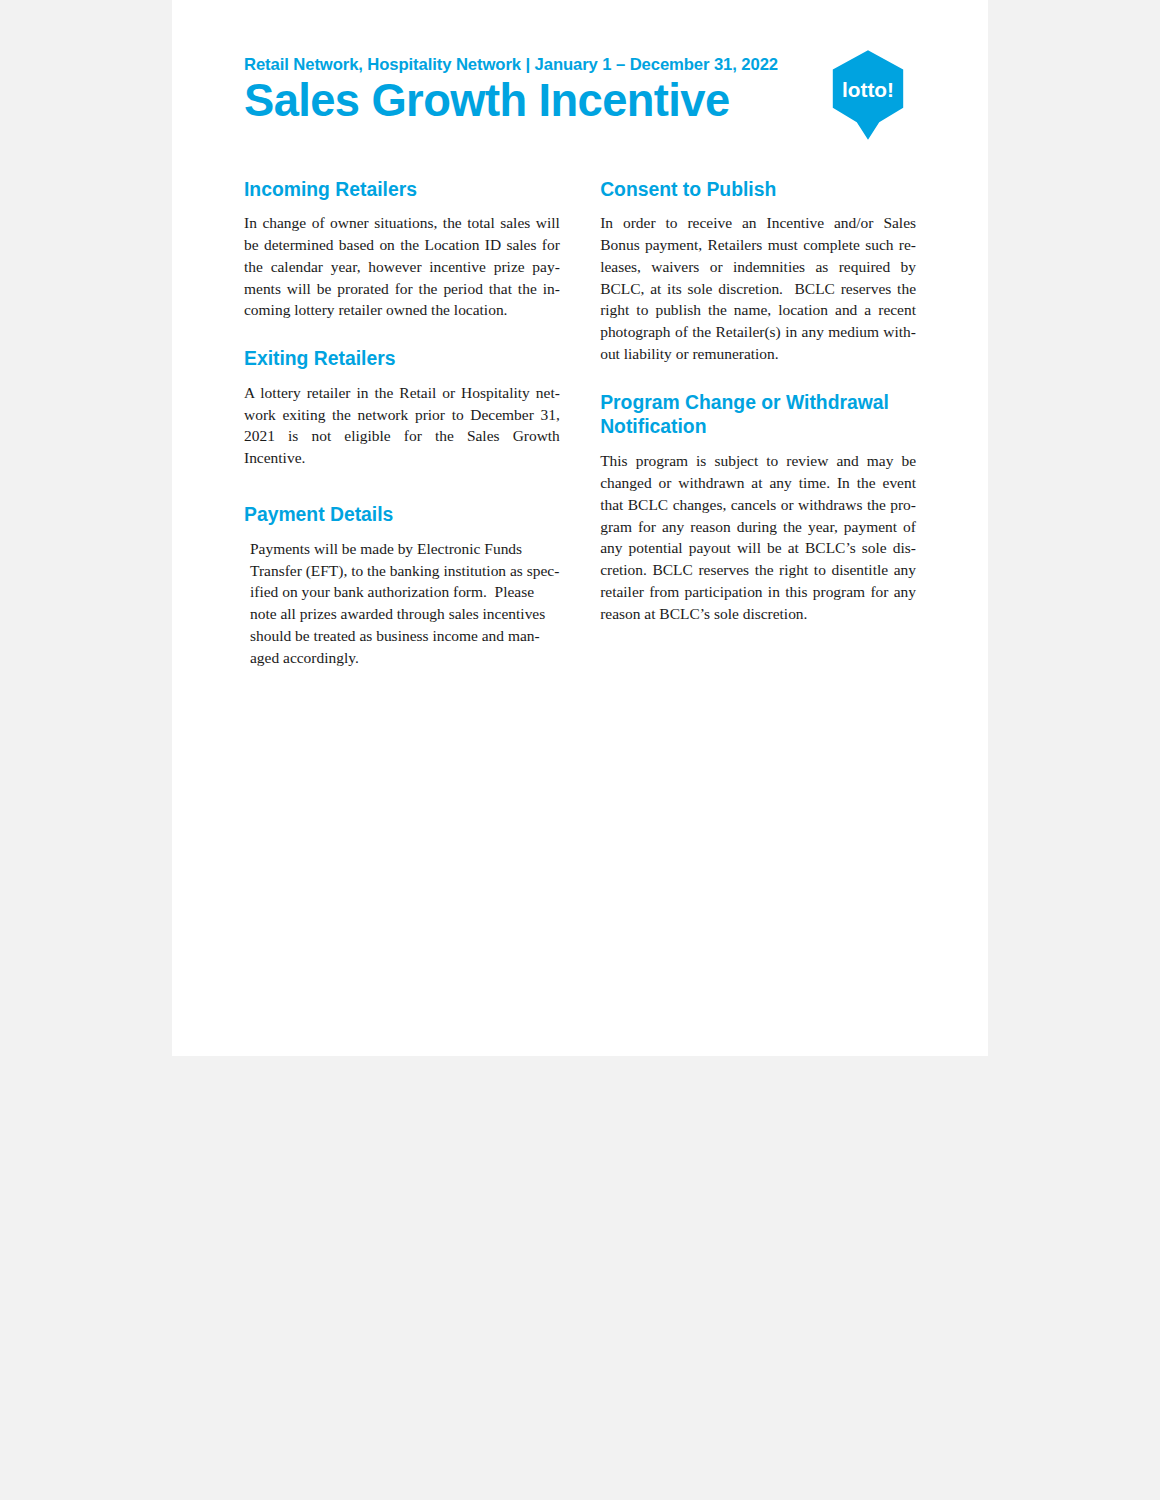Retail Network, Hospitality Network | January 1 – December 31, 2022
Sales Growth Incentive
lotto!
Incoming Retailers
In change of owner situations, the total sales will be determined based on the Location ID sales for the calendar year, however incentive prize payments will be prorated for the period that the incoming lottery retailer owned the location.
Exiting Retailers
A lottery retailer in the Retail or Hospitality network exiting the network prior to December 31, 2021 is not eligible for the Sales Growth Incentive.
Payment Details
Payments will be made by Electronic Funds Transfer (EFT), to the banking institution as specified on your bank authorization form. Please note all prizes awarded through sales incentives should be treated as business income and managed accordingly.
Consent to Publish
In order to receive an Incentive and/or Sales Bonus payment, Retailers must complete such releases, waivers or indemnities as required by BCLC, at its sole discretion. BCLC reserves the right to publish the name, location and a recent photograph of the Retailer(s) in any medium without liability or remuneration.
Program Change or Withdrawal Notification
This program is subject to review and may be changed or withdrawn at any time. In the event that BCLC changes, cancels or withdraws the program for any reason during the year, payment of any potential payout will be at BCLC’s sole discretion. BCLC reserves the right to disentitle any retailer from participation in this program for any reason at BCLC’s sole discretion.